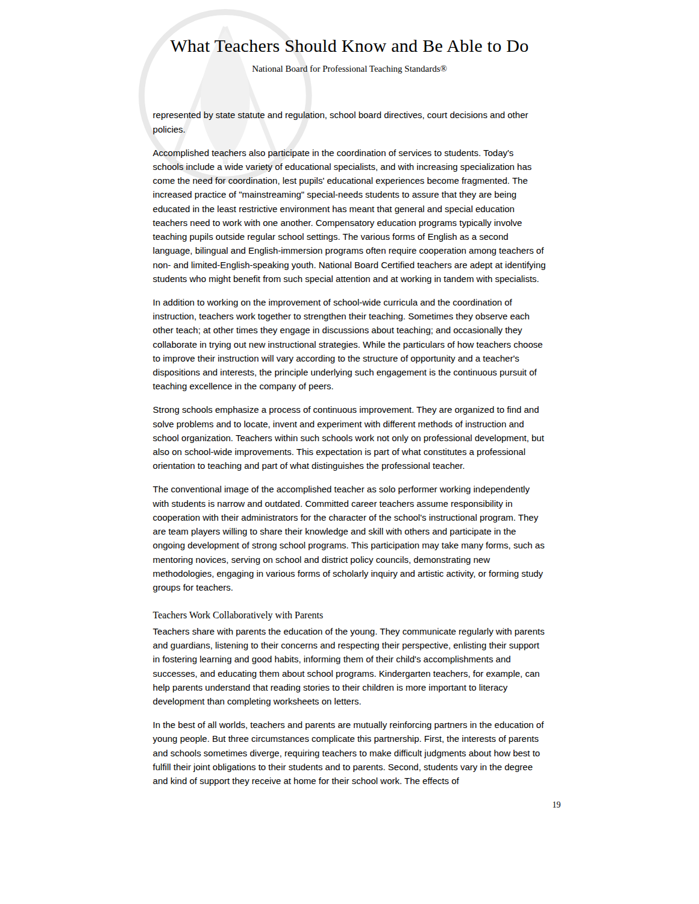What Teachers Should Know and Be Able to Do
National Board for Professional Teaching Standards®
represented by state statute and regulation, school board directives, court decisions and other policies.
Accomplished teachers also participate in the coordination of services to students. Today's schools include a wide variety of educational specialists, and with increasing specialization has come the need for coordination, lest pupils' educational experiences become fragmented. The increased practice of "mainstreaming" special-needs students to assure that they are being educated in the least restrictive environment has meant that general and special education teachers need to work with one another. Compensatory education programs typically involve teaching pupils outside regular school settings. The various forms of English as a second language, bilingual and English-immersion programs often require cooperation among teachers of non- and limited-English-speaking youth. National Board Certified teachers are adept at identifying students who might benefit from such special attention and at working in tandem with specialists.
In addition to working on the improvement of school-wide curricula and the coordination of instruction, teachers work together to strengthen their teaching. Sometimes they observe each other teach; at other times they engage in discussions about teaching; and occasionally they collaborate in trying out new instructional strategies. While the particulars of how teachers choose to improve their instruction will vary according to the structure of opportunity and a teacher's dispositions and interests, the principle underlying such engagement is the continuous pursuit of teaching excellence in the company of peers.
Strong schools emphasize a process of continuous improvement. They are organized to find and solve problems and to locate, invent and experiment with different methods of instruction and school organization. Teachers within such schools work not only on professional development, but also on school-wide improvements. This expectation is part of what constitutes a professional orientation to teaching and part of what distinguishes the professional teacher.
The conventional image of the accomplished teacher as solo performer working independently with students is narrow and outdated. Committed career teachers assume responsibility in cooperation with their administrators for the character of the school's instructional program. They are team players willing to share their knowledge and skill with others and participate in the ongoing development of strong school programs. This participation may take many forms, such as mentoring novices, serving on school and district policy councils, demonstrating new methodologies, engaging in various forms of scholarly inquiry and artistic activity, or forming study groups for teachers.
Teachers Work Collaboratively with Parents
Teachers share with parents the education of the young. They communicate regularly with parents and guardians, listening to their concerns and respecting their perspective, enlisting their support in fostering learning and good habits, informing them of their child's accomplishments and successes, and educating them about school programs. Kindergarten teachers, for example, can help parents understand that reading stories to their children is more important to literacy development than completing worksheets on letters.
In the best of all worlds, teachers and parents are mutually reinforcing partners in the education of young people. But three circumstances complicate this partnership. First, the interests of parents and schools sometimes diverge, requiring teachers to make difficult judgments about how best to fulfill their joint obligations to their students and to parents. Second, students vary in the degree and kind of support they receive at home for their school work. The effects of
19